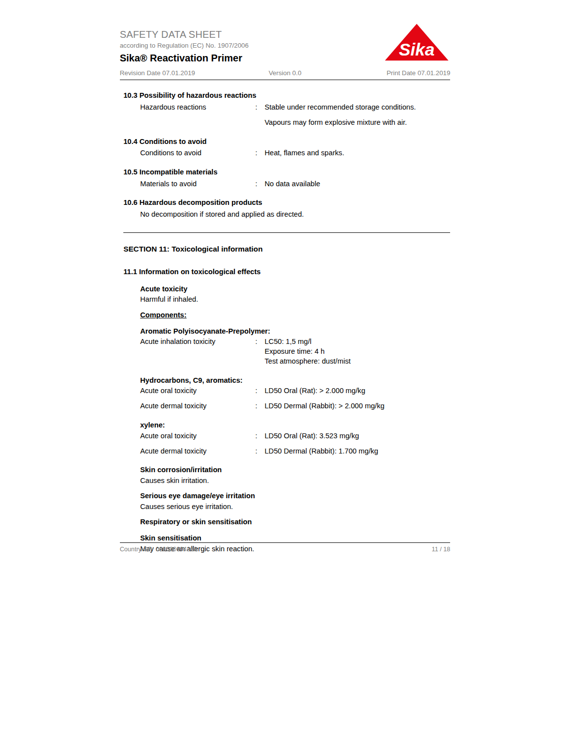SAFETY DATA SHEET
according to Regulation (EC) No. 1907/2006
Sika® Reactivation Primer
Sika R
Revision Date 07.01.2019 Version 0.0 Print Date 07.01.2019
10.3 Possibility of hazardous reactions
Hazardous reactions
:
Stable under recommended storage conditions.
Vapours may form explosive mixture with air.
10.4 Conditions to avoid
Conditions to avoid
:
Heat, flames and sparks.
10.5 Incompatible materials
Materials to avoid
:
No data available
10.6 Hazardous decomposition products
No decomposition if stored and applied as directed.
SECTION 11: Toxicological information
11.1 Information on toxicological effects
Acute toxicity
Harmful if inhaled.
Components:
Aromatic Polyisocyanate-Prepolymer:
Acute inhalation toxicity
:
LC50: 1,5 mg/l
Exposure time: 4 h
Test atmosphere: dust/mist
Hydrocarbons, C9, aromatics:
Acute oral toxicity
:
LD50 Oral (Rat): > 2.000 mg/kg
Acute dermal toxicity
:
LD50 Dermal (Rabbit): > 2.000 mg/kg
xylene:
Acute oral toxicity
:
LD50 Oral (Rat): 3.523 mg/kg
Acute dermal toxicity
:
LD50 Dermal (Rabbit): 1.700 mg/kg
Skin corrosion/irritation
Causes skin irritation.
Serious eye damage/eye irritation
Causes serious eye irritation.
Respiratory or skin sensitisation
Skin sensitisation
May cause an allergic skin reaction.
Country GB 000000604223 11 / 18